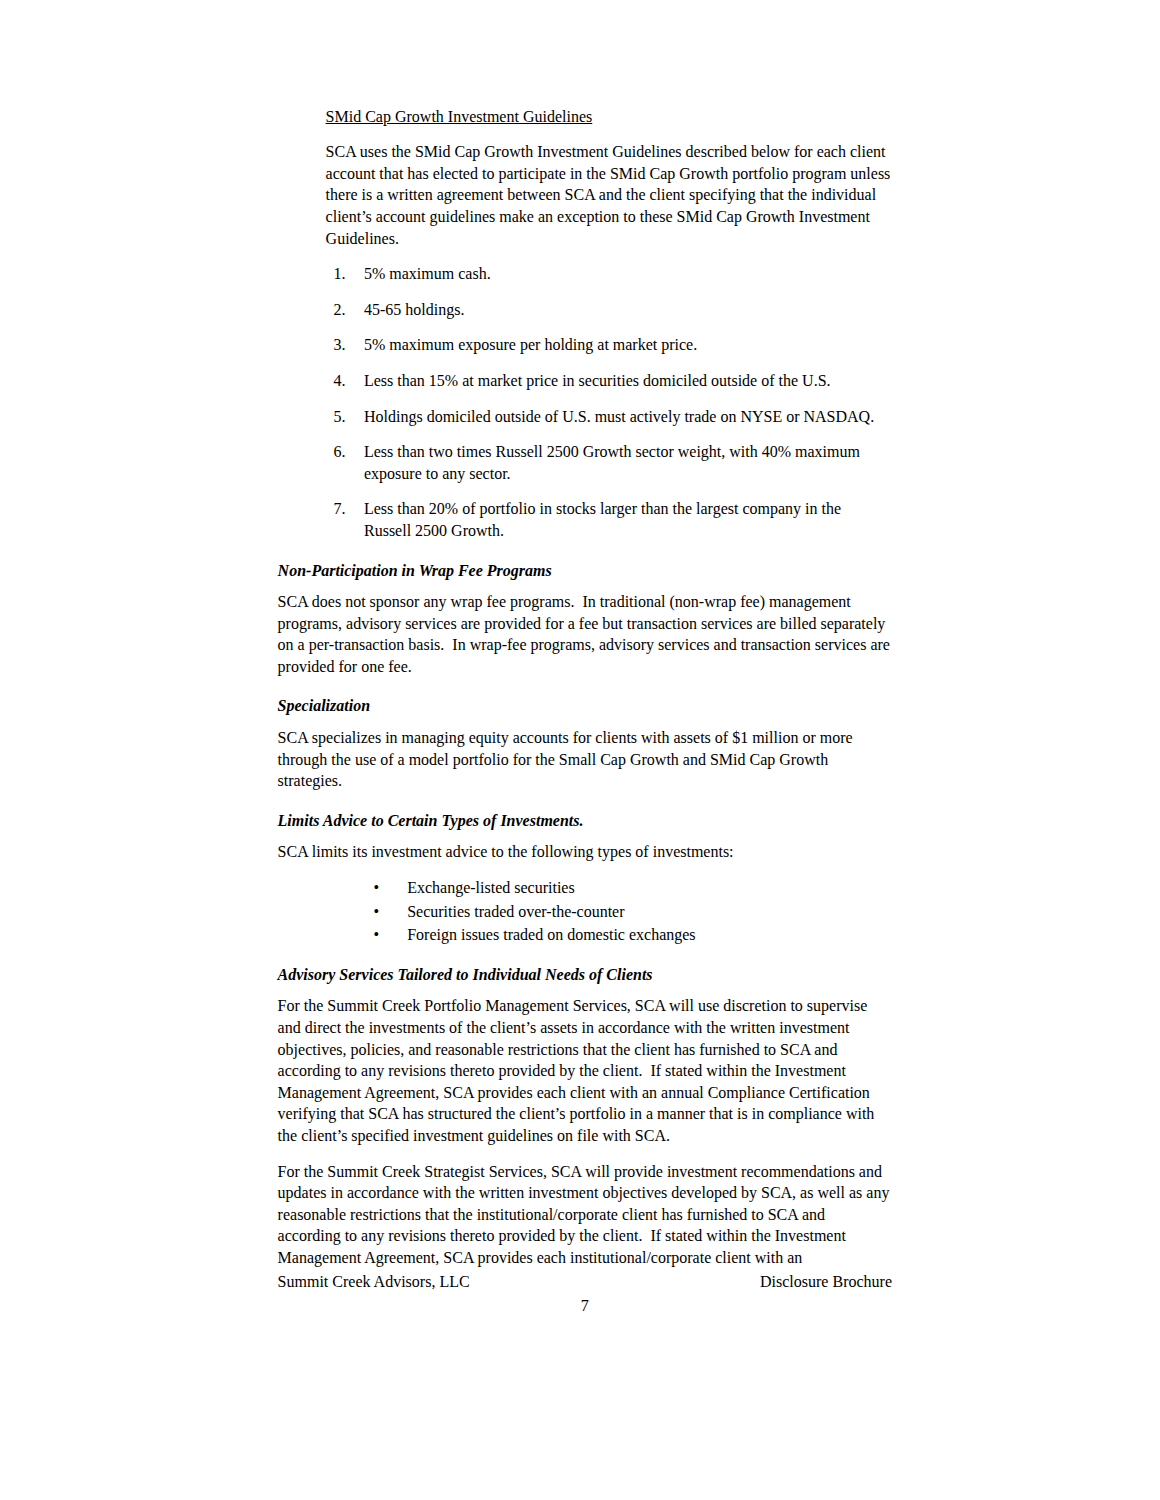SMid Cap Growth Investment Guidelines
SCA uses the SMid Cap Growth Investment Guidelines described below for each client account that has elected to participate in the SMid Cap Growth portfolio program unless there is a written agreement between SCA and the client specifying that the individual client’s account guidelines make an exception to these SMid Cap Growth Investment Guidelines.
5% maximum cash.
45-65 holdings.
5% maximum exposure per holding at market price.
Less than 15% at market price in securities domiciled outside of the U.S.
Holdings domiciled outside of U.S. must actively trade on NYSE or NASDAQ.
Less than two times Russell 2500 Growth sector weight, with 40% maximum exposure to any sector.
Less than 20% of portfolio in stocks larger than the largest company in the Russell 2500 Growth.
Non-Participation in Wrap Fee Programs
SCA does not sponsor any wrap fee programs. In traditional (non-wrap fee) management programs, advisory services are provided for a fee but transaction services are billed separately on a per-transaction basis. In wrap-fee programs, advisory services and transaction services are provided for one fee.
Specialization
SCA specializes in managing equity accounts for clients with assets of $1 million or more through the use of a model portfolio for the Small Cap Growth and SMid Cap Growth strategies.
Limits Advice to Certain Types of Investments.
SCA limits its investment advice to the following types of investments:
Exchange-listed securities
Securities traded over-the-counter
Foreign issues traded on domestic exchanges
Advisory Services Tailored to Individual Needs of Clients
For the Summit Creek Portfolio Management Services, SCA will use discretion to supervise and direct the investments of the client’s assets in accordance with the written investment objectives, policies, and reasonable restrictions that the client has furnished to SCA and according to any revisions thereto provided by the client. If stated within the Investment Management Agreement, SCA provides each client with an annual Compliance Certification verifying that SCA has structured the client’s portfolio in a manner that is in compliance with the client’s specified investment guidelines on file with SCA.
For the Summit Creek Strategist Services, SCA will provide investment recommendations and updates in accordance with the written investment objectives developed by SCA, as well as any reasonable restrictions that the institutional/corporate client has furnished to SCA and according to any revisions thereto provided by the client. If stated within the Investment Management Agreement, SCA provides each institutional/corporate client with an
Summit Creek Advisors, LLC
Disclosure Brochure
7